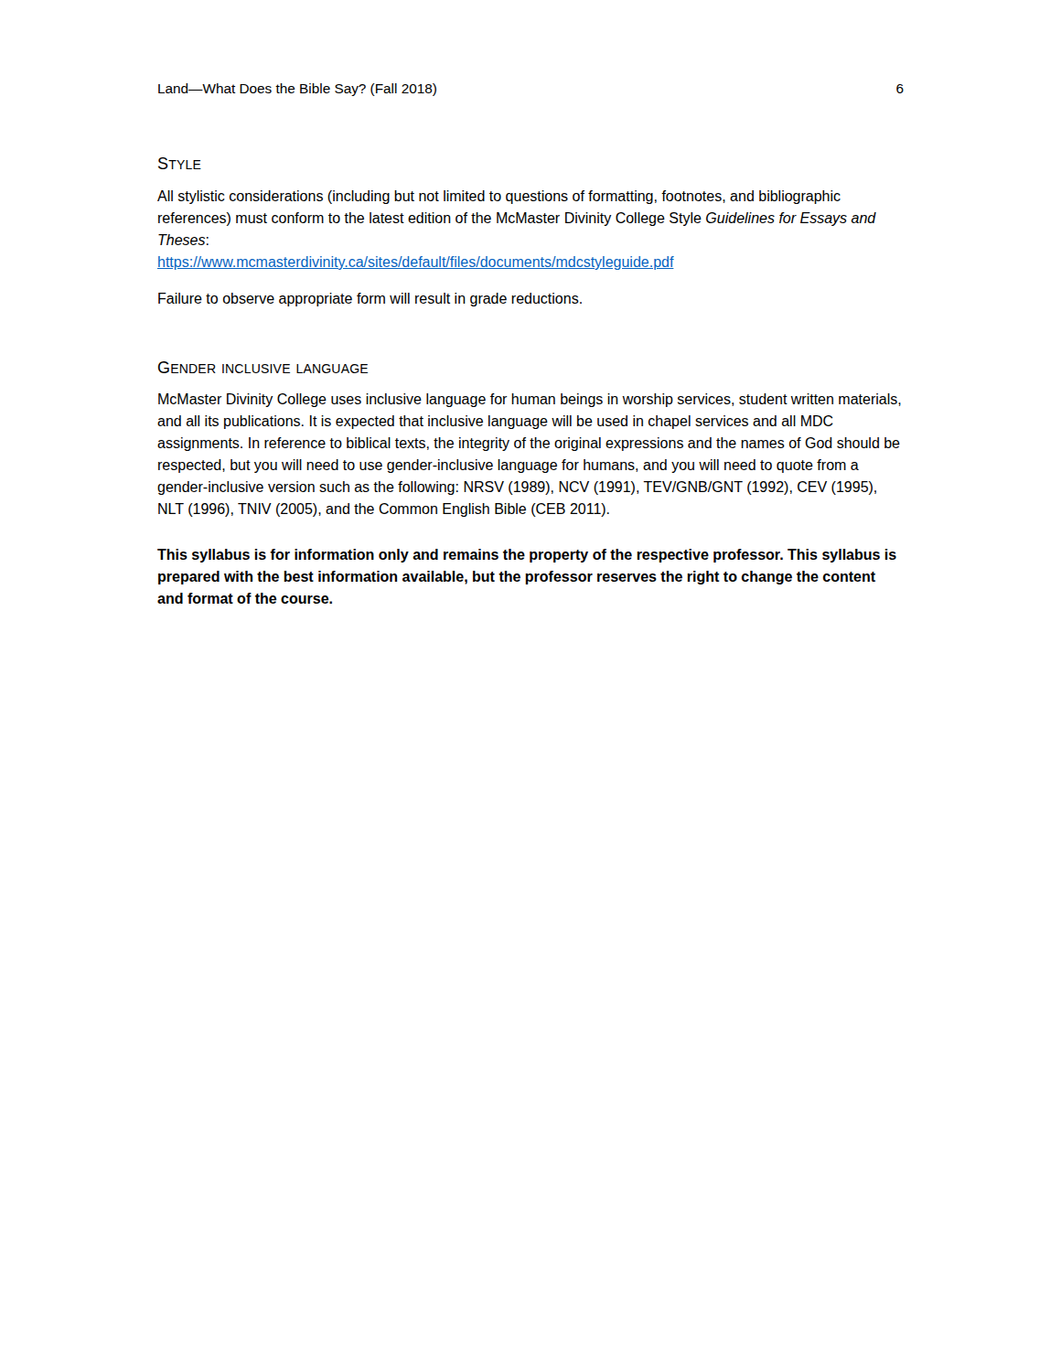Land—What Does the Bible Say? (Fall 2018) 6
Style
All stylistic considerations (including but not limited to questions of formatting, footnotes, and bibliographic references) must conform to the latest edition of the McMaster Divinity College Style Guidelines for Essays and Theses:
https://www.mcmasterdivinity.ca/sites/default/files/documents/mdcstyleguide.pdf
Failure to observe appropriate form will result in grade reductions.
Gender Inclusive Language
McMaster Divinity College uses inclusive language for human beings in worship services, student written materials, and all its publications. It is expected that inclusive language will be used in chapel services and all MDC assignments. In reference to biblical texts, the integrity of the original expressions and the names of God should be respected, but you will need to use gender-inclusive language for humans, and you will need to quote from a gender-inclusive version such as the following: NRSV (1989), NCV (1991), TEV/GNB/GNT (1992), CEV (1995), NLT (1996), TNIV (2005), and the Common English Bible (CEB 2011).
This syllabus is for information only and remains the property of the respective professor. This syllabus is prepared with the best information available, but the professor reserves the right to change the content and format of the course.